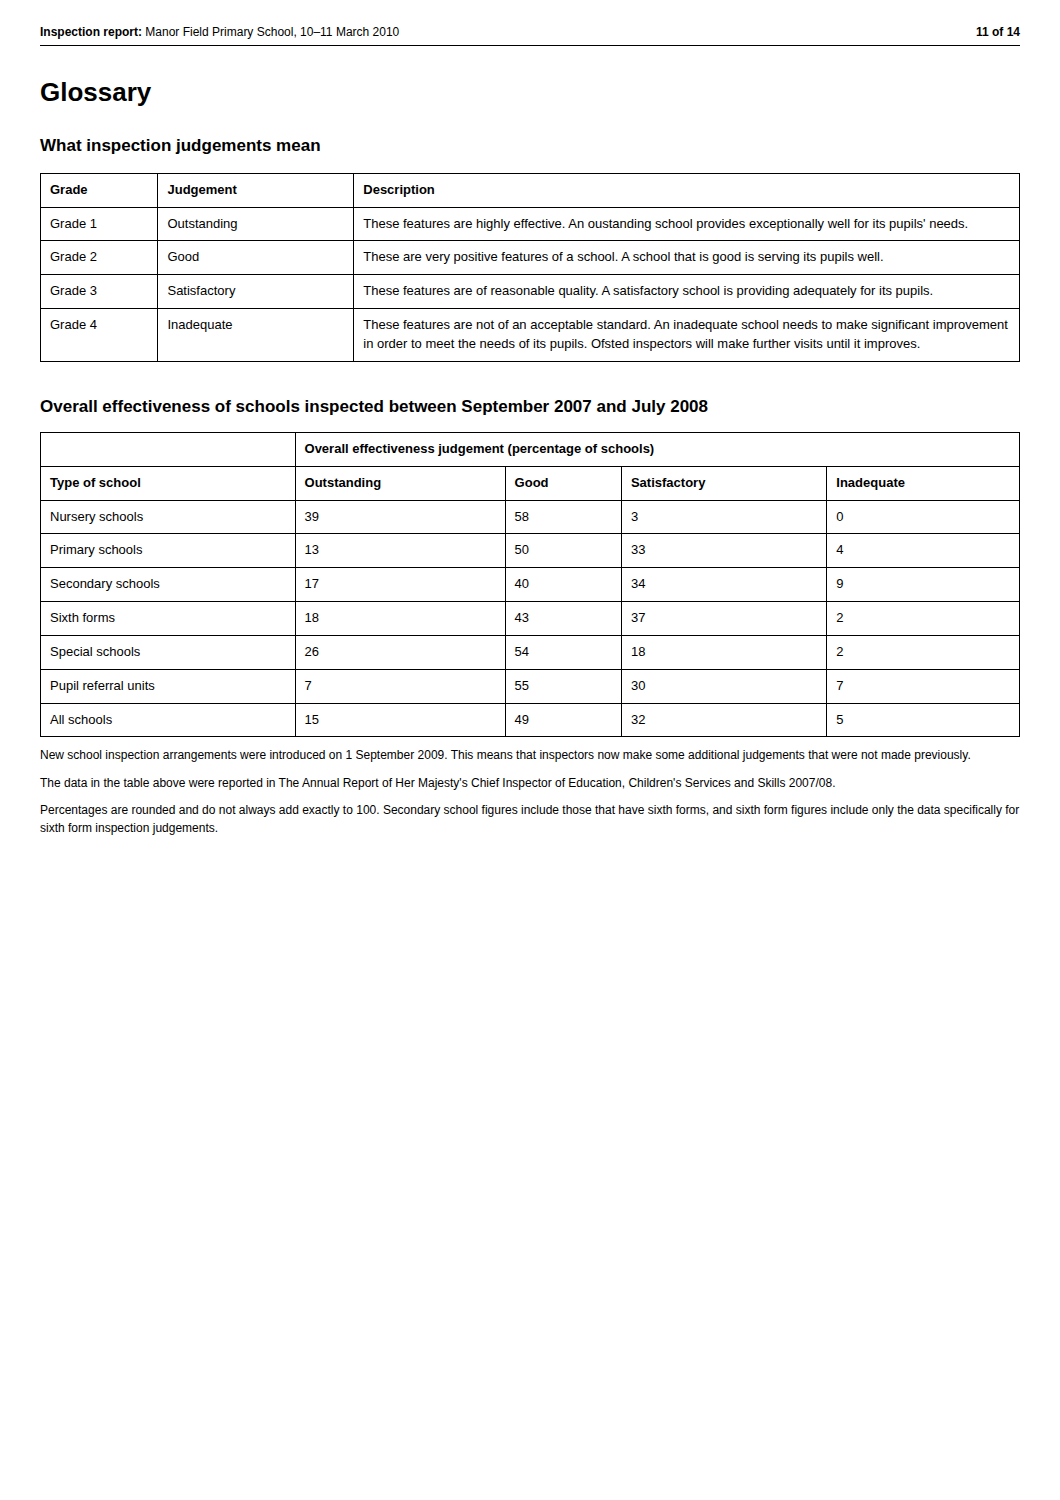Inspection report: Manor Field Primary School, 10–11 March 2010
11 of 14
Glossary
What inspection judgements mean
| Grade | Judgement | Description |
| --- | --- | --- |
| Grade 1 | Outstanding | These features are highly effective. An oustanding school provides exceptionally well for its pupils' needs. |
| Grade 2 | Good | These are very positive features of a school. A school that is good is serving its pupils well. |
| Grade 3 | Satisfactory | These features are of reasonable quality. A satisfactory school is providing adequately for its pupils. |
| Grade 4 | Inadequate | These features are not of an acceptable standard. An inadequate school needs to make significant improvement in order to meet the needs of its pupils. Ofsted inspectors will make further visits until it improves. |
Overall effectiveness of schools inspected between September 2007 and July 2008
| | Overall effectiveness judgement (percentage of schools) |
| --- | --- |
| Type of school | Outstanding | Good | Satisfactory | Inadequate |
| Nursery schools | 39 | 58 | 3 | 0 |
| Primary schools | 13 | 50 | 33 | 4 |
| Secondary schools | 17 | 40 | 34 | 9 |
| Sixth forms | 18 | 43 | 37 | 2 |
| Special schools | 26 | 54 | 18 | 2 |
| Pupil referral units | 7 | 55 | 30 | 7 |
| All schools | 15 | 49 | 32 | 5 |
New school inspection arrangements were introduced on 1 September 2009. This means that inspectors now make some additional judgements that were not made previously.
The data in the table above were reported in The Annual Report of Her Majesty's Chief Inspector of Education, Children's Services and Skills 2007/08.
Percentages are rounded and do not always add exactly to 100. Secondary school figures include those that have sixth forms, and sixth form figures include only the data specifically for sixth form inspection judgements.